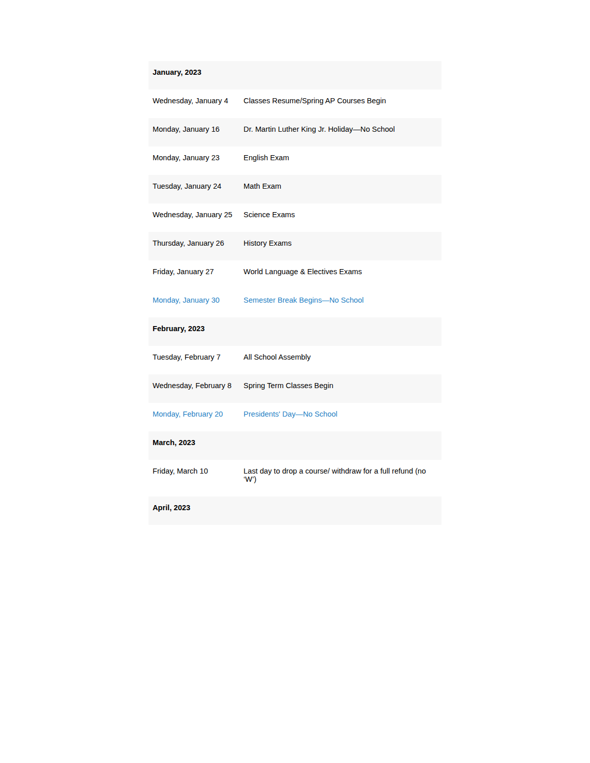| January, 2023 | |
| Wednesday, January 4 | Classes Resume/Spring AP Courses Begin |
| Monday, January 16 | Dr. Martin Luther King Jr. Holiday—No School |
| Monday, January 23 | English Exam |
| Tuesday, January 24 | Math Exam |
| Wednesday, January 25 | Science Exams |
| Thursday, January 26 | History Exams |
| Friday, January 27 | World Language & Electives Exams |
| Monday, January 30 | Semester Break Begins—No School |
| February, 2023 | |
| Tuesday, February 7 | All School Assembly |
| Wednesday, February 8 | Spring Term Classes Begin |
| Monday, February 20 | Presidents' Day—No School |
| March, 2023 | |
| Friday, March 10 | Last day to drop a course/ withdraw for a full refund (no ‘W’) |
| April, 2023 | |